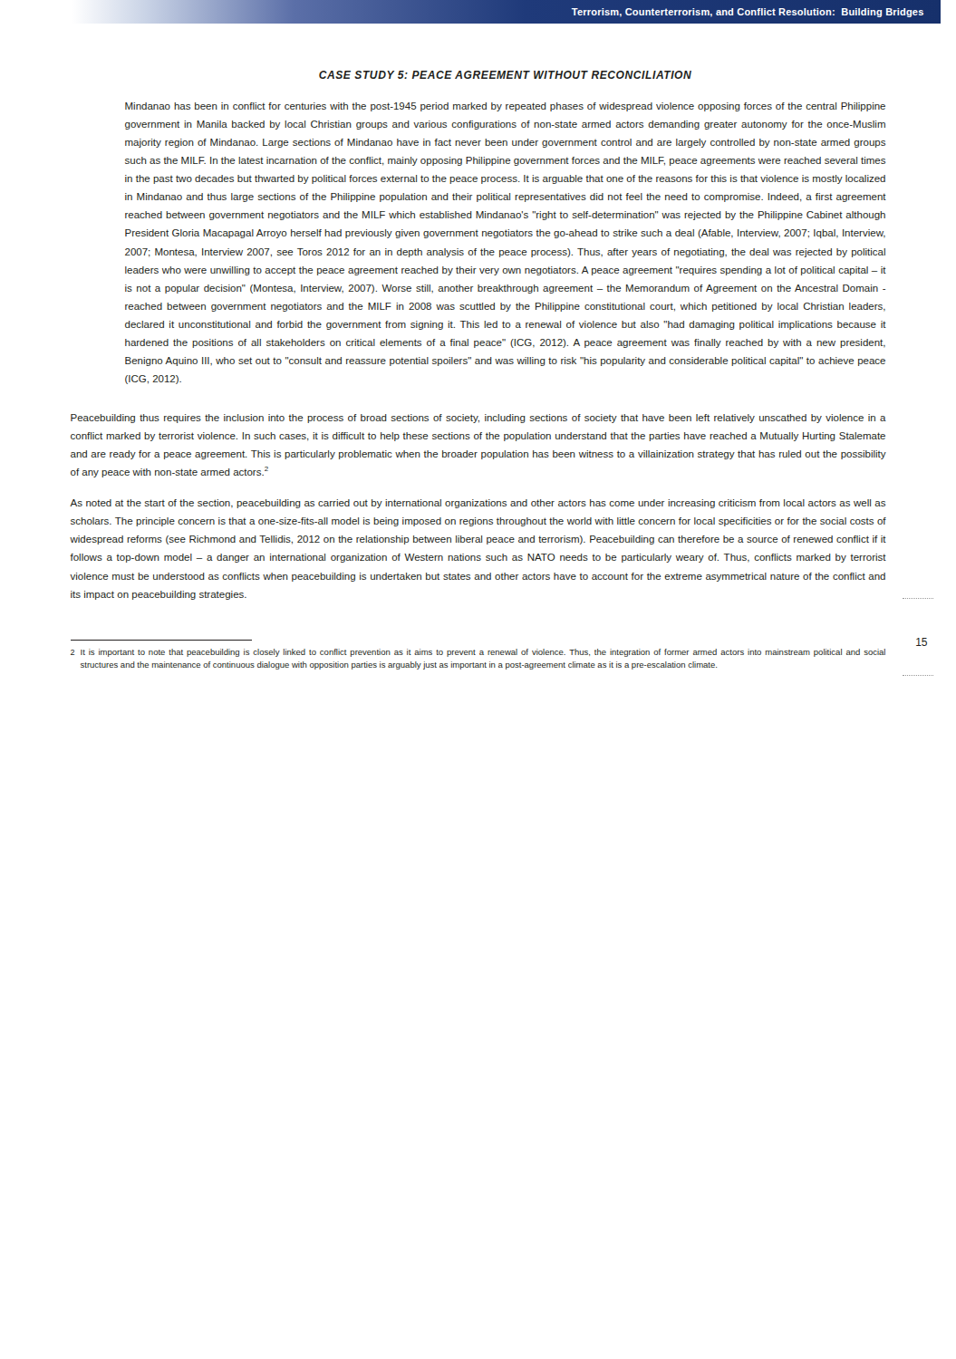Terrorism, Counterterrorism, and Conflict Resolution: Building Bridges
Case Study 5: Peace Agreement Without Reconciliation
Mindanao has been in conflict for centuries with the post-1945 period marked by repeated phases of widespread violence opposing forces of the central Philippine government in Manila backed by local Christian groups and various configurations of non-state armed actors demanding greater autonomy for the once-Muslim majority region of Mindanao. Large sections of Mindanao have in fact never been under government control and are largely controlled by non-state armed groups such as the MILF. In the latest incarnation of the conflict, mainly opposing Philippine government forces and the MILF, peace agreements were reached several times in the past two decades but thwarted by political forces external to the peace process. It is arguable that one of the reasons for this is that violence is mostly localized in Mindanao and thus large sections of the Philippine population and their political representatives did not feel the need to compromise. Indeed, a first agreement reached between government negotiators and the MILF which established Mindanao's "right to self-determination" was rejected by the Philippine Cabinet although President Gloria Macapagal Arroyo herself had previously given government negotiators the go-ahead to strike such a deal (Afable, Interview, 2007; Iqbal, Interview, 2007; Montesa, Interview 2007, see Toros 2012 for an in depth analysis of the peace process). Thus, after years of negotiating, the deal was rejected by political leaders who were unwilling to accept the peace agreement reached by their very own negotiators. A peace agreement "requires spending a lot of political capital – it is not a popular decision" (Montesa, Interview, 2007). Worse still, another breakthrough agreement – the Memorandum of Agreement on the Ancestral Domain - reached between government negotiators and the MILF in 2008 was scuttled by the Philippine constitutional court, which petitioned by local Christian leaders, declared it unconstitutional and forbid the government from signing it. This led to a renewal of violence but also "had damaging political implications because it hardened the positions of all stakeholders on critical elements of a final peace" (ICG, 2012). A peace agreement was finally reached by with a new president, Benigno Aquino III, who set out to "consult and reassure potential spoilers" and was willing to risk "his popularity and considerable political capital" to achieve peace (ICG, 2012).
Peacebuilding thus requires the inclusion into the process of broad sections of society, including sections of society that have been left relatively unscathed by violence in a conflict marked by terrorist violence. In such cases, it is difficult to help these sections of the population understand that the parties have reached a Mutually Hurting Stalemate and are ready for a peace agreement. This is particularly problematic when the broader population has been witness to a villainization strategy that has ruled out the possibility of any peace with non-state armed actors.2
As noted at the start of the section, peacebuilding as carried out by international organizations and other actors has come under increasing criticism from local actors as well as scholars. The principle concern is that a one-size-fits-all model is being imposed on regions throughout the world with little concern for local specificities or for the social costs of widespread reforms (see Richmond and Tellidis, 2012 on the relationship between liberal peace and terrorism). Peacebuilding can therefore be a source of renewed conflict if it follows a top-down model – a danger an international organization of Western nations such as NATO needs to be particularly weary of. Thus, conflicts marked by terrorist violence must be understood as conflicts when peacebuilding is undertaken but states and other actors have to account for the extreme asymmetrical nature of the conflict and its impact on peacebuilding strategies.
15
2 It is important to note that peacebuilding is closely linked to conflict prevention as it aims to prevent a renewal of violence. Thus, the integration of former armed actors into mainstream political and social structures and the maintenance of continuous dialogue with opposition parties is arguably just as important in a post-agreement climate as it is a pre-escalation climate.